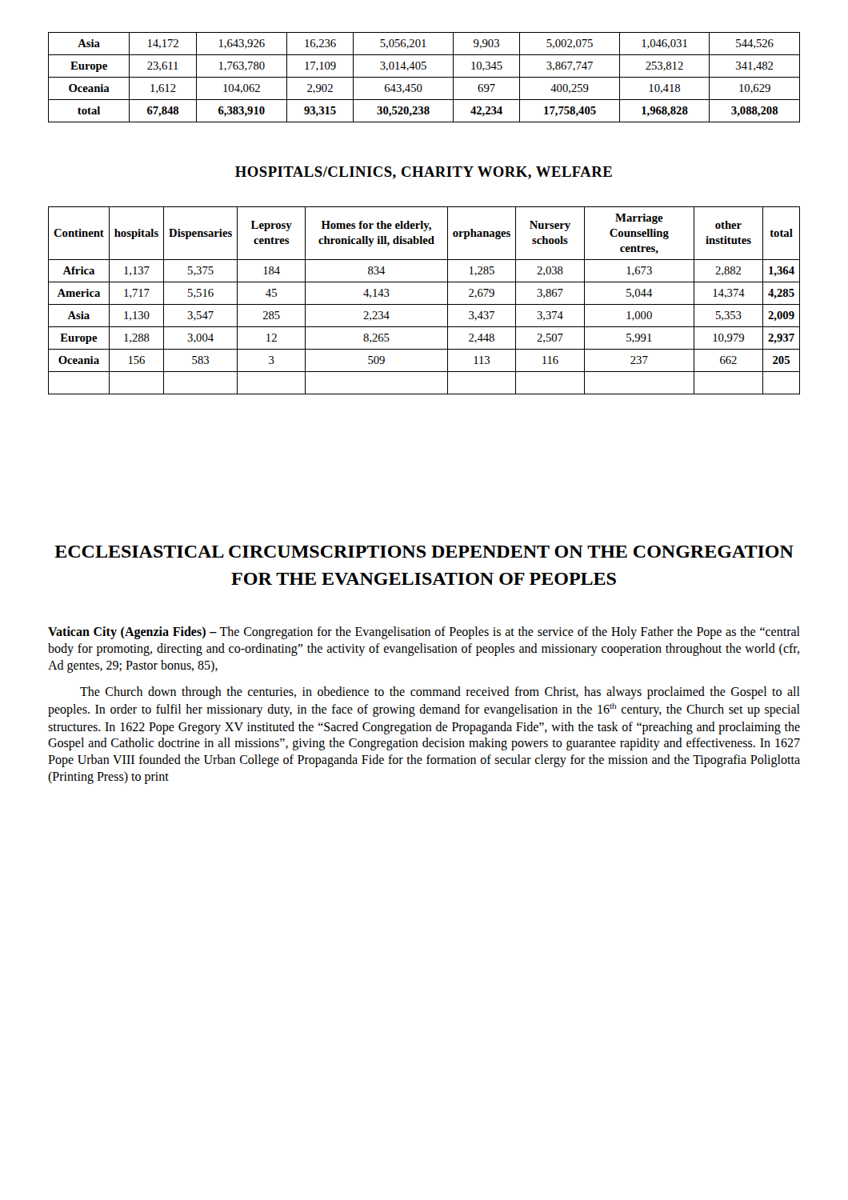| Asia | 14,172 | 1,643,926 | 16,236 | 5,056,201 | 9,903 | 5,002,075 | 1,046,031 | 544,526 |
| Europe | 23,611 | 1,763,780 | 17,109 | 3,014,405 | 10,345 | 3,867,747 | 253,812 | 341,482 |
| Oceania | 1,612 | 104,062 | 2,902 | 643,450 | 697 | 400,259 | 10,418 | 10,629 |
| total | 67,848 | 6,383,910 | 93,315 | 30,520,238 | 42,234 | 17,758,405 | 1,968,828 | 3,088,208 |
HOSPITALS/CLINICS, CHARITY WORK, WELFARE
| Continent | hospitals | Dispensaries | Leprosy centres | Homes for the elderly, chronically ill, disabled | orphanages | Nursery schools | Marriage Counselling centres, | other institutes | total |
| --- | --- | --- | --- | --- | --- | --- | --- | --- | --- |
| Africa | 1,137 | 5,375 | 184 | 834 | 1,285 | 2,038 | 1,673 | 2,882 | 1,364 |
| America | 1,717 | 5,516 | 45 | 4,143 | 2,679 | 3,867 | 5,044 | 14,374 | 4,285 |
| Asia | 1,130 | 3,547 | 285 | 2,234 | 3,437 | 3,374 | 1,000 | 5,353 | 2,009 |
| Europe | 1,288 | 3,004 | 12 | 8,265 | 2,448 | 2,507 | 5,991 | 10,979 | 2,937 |
| Oceania | 156 | 583 | 3 | 509 | 113 | 116 | 237 | 662 | 205 |
ECCLESIASTICAL CIRCUMSCRIPTIONS DEPENDENT ON THE CONGREGATION FOR THE EVANGELISATION OF PEOPLES
Vatican City (Agenzia Fides) – The Congregation for the Evangelisation of Peoples is at the service of the Holy Father the Pope as the “central body for promoting, directing and co-ordinating” the activity of evangelisation of peoples and missionary cooperation throughout the world (cfr, Ad gentes, 29; Pastor bonus, 85),
The Church down through the centuries, in obedience to the command received from Christ, has always proclaimed the Gospel to all peoples. In order to fulfil her missionary duty, in the face of growing demand for evangelisation in the 16th century, the Church set up special structures. In 1622 Pope Gregory XV instituted the “Sacred Congregation de Propaganda Fide”, with the task of “preaching and proclaiming the Gospel and Catholic doctrine in all missions”, giving the Congregation decision making powers to guarantee rapidity and effectiveness. In 1627 Pope Urban VIII founded the Urban College of Propaganda Fide for the formation of secular clergy for the mission and the Tipografia Poliglotta (Printing Press) to print